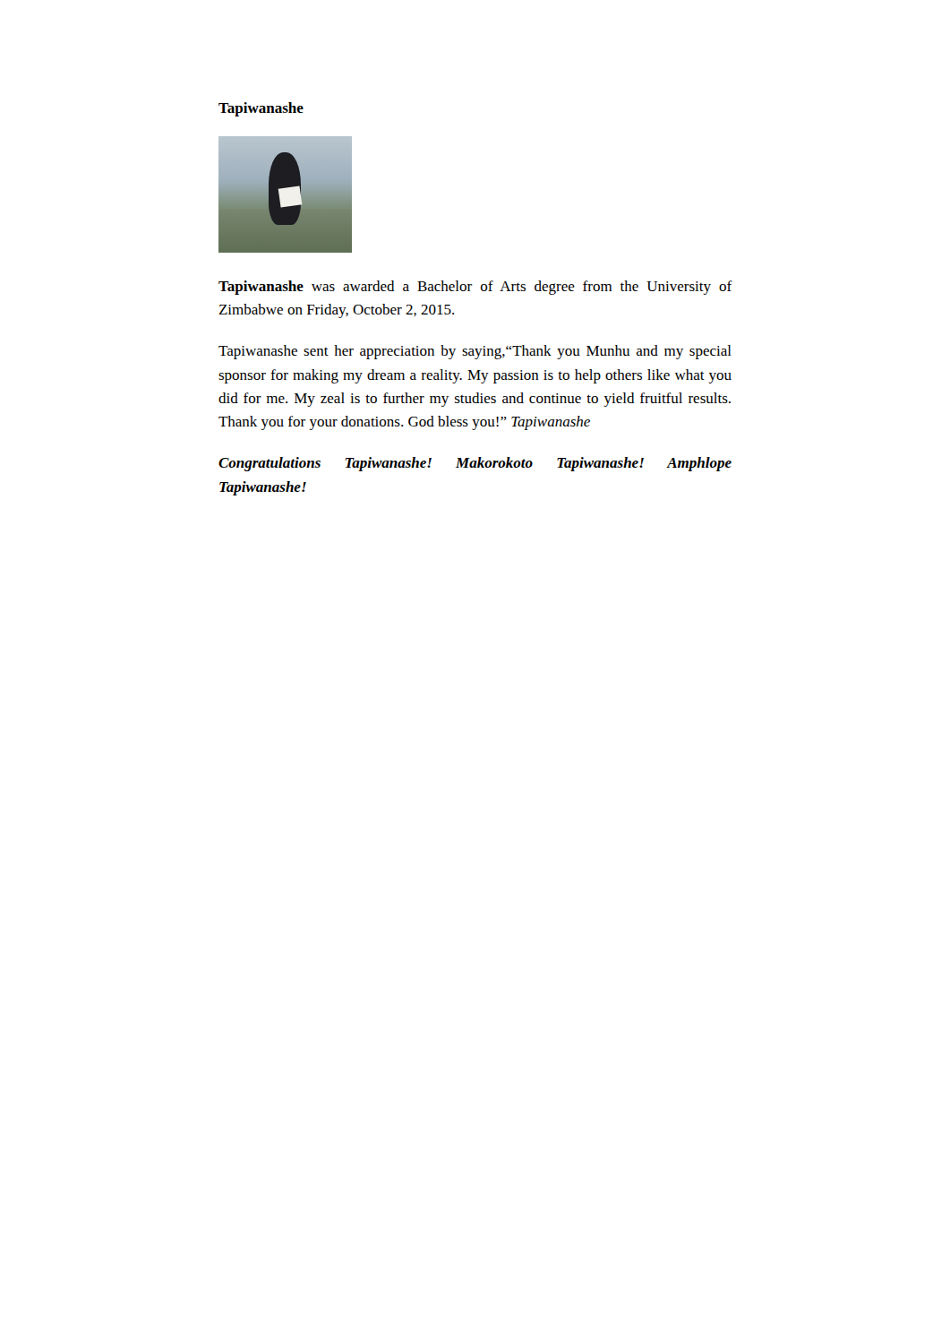Tapiwanashe
Tapiwanashe was awarded a Bachelor of Arts degree from the University of Zimbabwe on Friday, October 2, 2015.
Tapiwanashe sent her appreciation by saying,“Thank you Munhu and my special sponsor for making my dream a reality. My passion is to help others like what you did for me. My zeal is to further my studies and continue to yield fruitful results. Thank you for your donations. God bless you!” Tapiwanashe
Congratulations Tapiwanashe! Makorokoto Tapiwanashe! Amphlope Tapiwanashe!